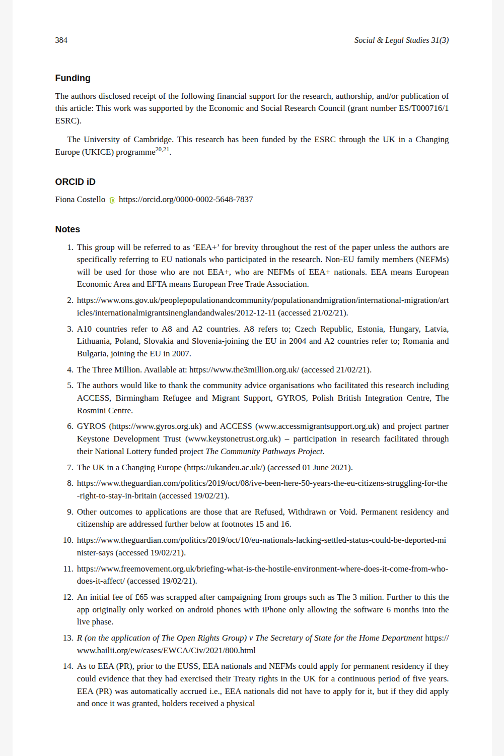384 Social & Legal Studies 31(3)
Funding
The authors disclosed receipt of the following financial support for the research, authorship, and/or publication of this article: This work was supported by the Economic and Social Research Council (grant number ES/T000716/1 ESRC).
The University of Cambridge. This research has been funded by the ESRC through the UK in a Changing Europe (UKICE) programme20,21.
ORCID iD
Fiona Costello iD https://orcid.org/0000-0002-5648-7837
Notes
This group will be referred to as ‘EEA+’ for brevity throughout the rest of the paper unless the authors are specifically referring to EU nationals who participated in the research. Non-EU family members (NEFMs) will be used for those who are not EEA+, who are NEFMs of EEA+ nationals. EEA means European Economic Area and EFTA means European Free Trade Association.
https://www.ons.gov.uk/peoplepopulationandcommunity/populationandmigration/international-migration/articles/internationalmigrantsinenglandandwales/2012-12-11 (accessed 21/02/21).
A10 countries refer to A8 and A2 countries. A8 refers to; Czech Republic, Estonia, Hungary, Latvia, Lithuania, Poland, Slovakia and Slovenia-joining the EU in 2004 and A2 countries refer to; Romania and Bulgaria, joining the EU in 2007.
The Three Million. Available at: https://www.the3million.org.uk/ (accessed 21/02/21).
The authors would like to thank the community advice organisations who facilitated this research including ACCESS, Birmingham Refugee and Migrant Support, GYROS, Polish British Integration Centre, The Rosmini Centre.
GYROS (https://www.gyros.org.uk) and ACCESS (www.accessmigrantsupport.org.uk) and project partner Keystone Development Trust (www.keystonetrust.org.uk) – participation in research facilitated through their National Lottery funded project The Community Pathways Project.
The UK in a Changing Europe (https://ukandeu.ac.uk/) (accessed 01 June 2021).
https://www.theguardian.com/politics/2019/oct/08/ive-been-here-50-years-the-eu-citizens-struggling-for-the-right-to-stay-in-britain (accessed 19/02/21).
Other outcomes to applications are those that are Refused, Withdrawn or Void. Permanent residency and citizenship are addressed further below at footnotes 15 and 16.
https://www.theguardian.com/politics/2019/oct/10/eu-nationals-lacking-settled-status-could-be-deported-minister-says (accessed 19/02/21).
https://www.freemovement.org.uk/briefing-what-is-the-hostile-environment-where-does-it-come-from-who-does-it-affect/ (accessed 19/02/21).
An initial fee of £65 was scrapped after campaigning from groups such as The 3 milion. Further to this the app originally only worked on android phones with iPhone only allowing the software 6 months into the live phase.
R (on the application of The Open Rights Group) v The Secretary of State for the Home Department https://www.bailii.org/ew/cases/EWCA/Civ/2021/800.html
As to EEA (PR), prior to the EUSS, EEA nationals and NEFMs could apply for permanent residency if they could evidence that they had exercised their Treaty rights in the UK for a continuous period of five years. EEA (PR) was automatically accrued i.e., EEA nationals did not have to apply for it, but if they did apply and once it was granted, holders received a physical